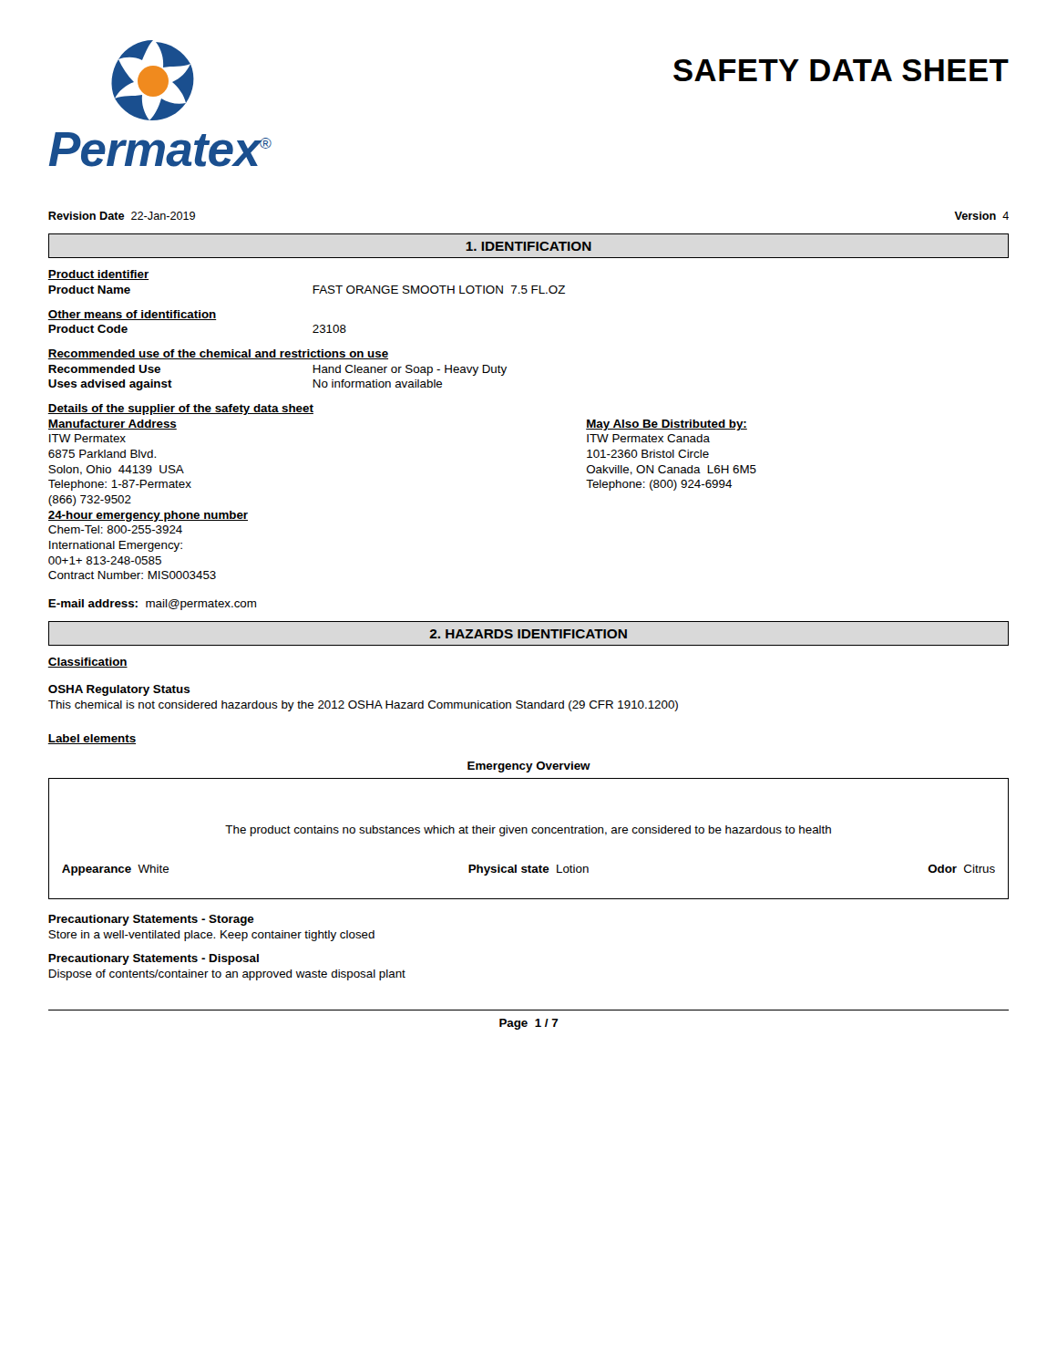Permatex®
SAFETY DATA SHEET
Revision Date 22-Jan-2019 Version 4
1. IDENTIFICATION
Product identifier
Product Name
FAST ORANGE SMOOTH LOTION 7.5 FL.OZ
Other means of identification
Product Code
23108
Recommended use of the chemical and restrictions on use
Recommended Use
Hand Cleaner or Soap - Heavy Duty
Uses advised against
No information available
Details of the supplier of the safety data sheet
Manufacturer Address
ITW Permatex
6875 Parkland Blvd.
Solon, Ohio 44139 USA
Telephone: 1-87-Permatex
(866) 732-9502
24-hour emergency phone number
Chem-Tel: 800-255-3924
International Emergency:
00+1+ 813-248-0585
Contract Number: MIS0003453
May Also Be Distributed by:
ITW Permatex Canada
101-2360 Bristol Circle
Oakville, ON Canada L6H 6M5
Telephone: (800) 924-6994
E-mail address: mail@permatex.com
2. HAZARDS IDENTIFICATION
Classification
OSHA Regulatory Status
This chemical is not considered hazardous by the 2012 OSHA Hazard Communication Standard (29 CFR 1910.1200)
Label elements
Emergency Overview
The product contains no substances which at their given concentration, are considered to be hazardous to health
Appearance White
Physical state Lotion
Odor Citrus
Precautionary Statements - Storage
Store in a well-ventilated place. Keep container tightly closed
Precautionary Statements - Disposal
Dispose of contents/container to an approved waste disposal plant
Page 1 / 7